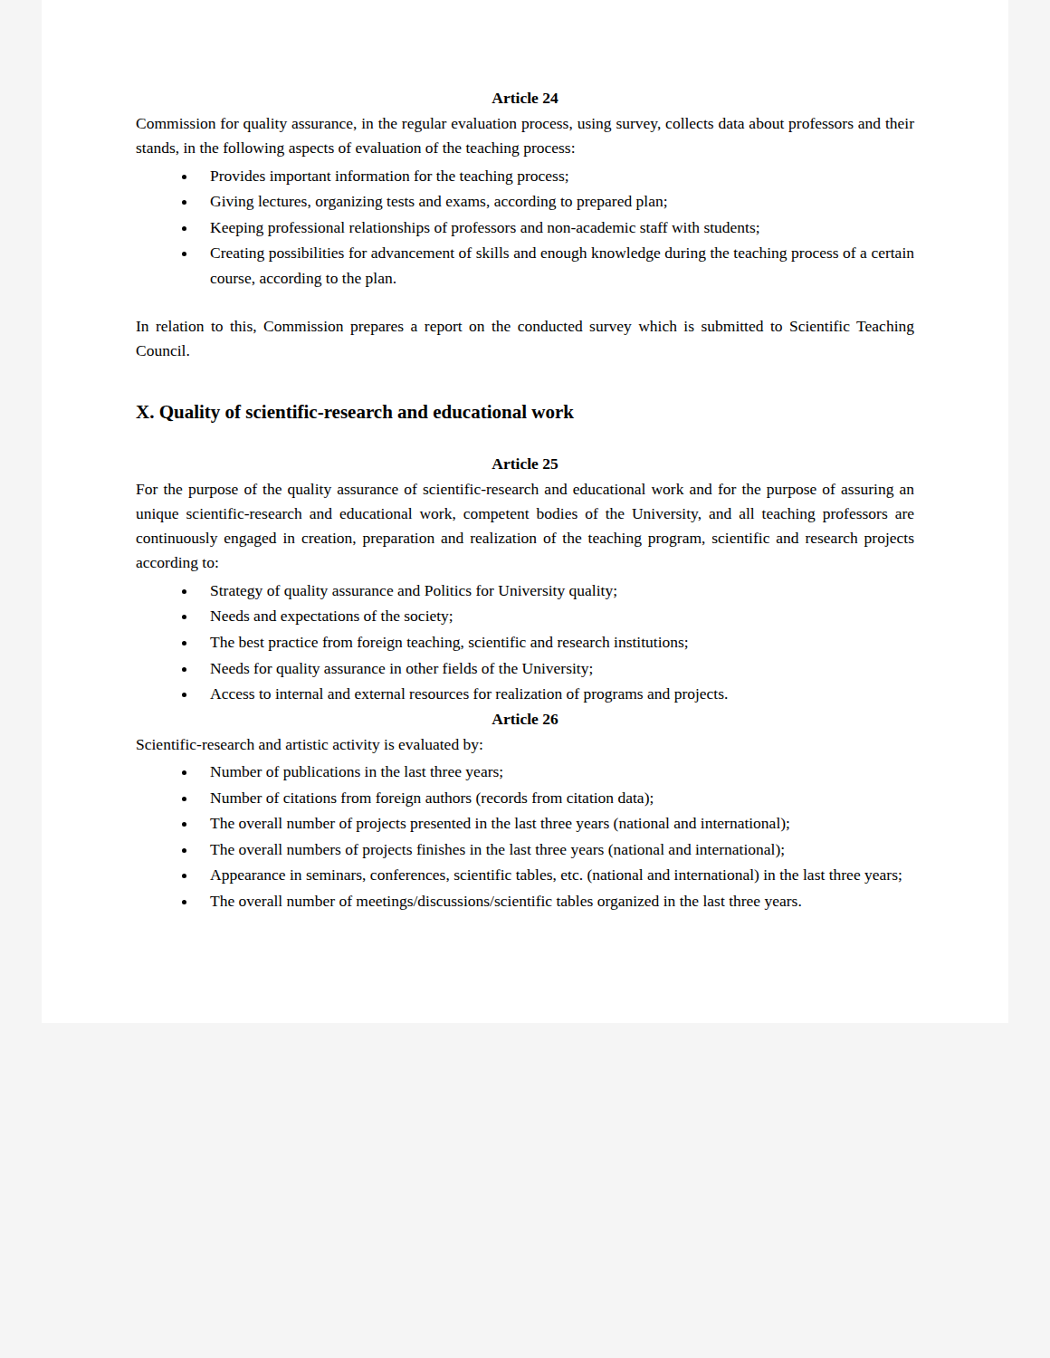Article 24
Commission for quality assurance, in the regular evaluation process, using survey, collects data about professors and their stands, in the following aspects of evaluation of the teaching process:
Provides important information for the teaching process;
Giving lectures, organizing tests and exams, according to prepared plan;
Keeping professional relationships of professors and non-academic staff with students;
Creating possibilities for advancement of skills and enough knowledge during the teaching process of a certain course, according to the plan.
In relation to this, Commission prepares a report on the conducted survey which is submitted to Scientific Teaching Council.
X. Quality of scientific-research and educational work
Article 25
For the purpose of the quality assurance of scientific-research and educational work and for the purpose of assuring an unique scientific-research and educational work, competent bodies of the University, and all teaching professors are continuously engaged in creation, preparation and realization of the teaching program, scientific and research projects according to:
Strategy of quality assurance and Politics for University quality;
Needs and expectations of the society;
The best practice from foreign teaching, scientific and research institutions;
Needs for quality assurance in other fields of the University;
Access to internal and external resources for realization of programs and projects.
Article 26
Scientific-research and artistic activity is evaluated by:
Number of publications in the last three years;
Number of citations from foreign authors (records from citation data);
The overall number of projects presented in the last three years (national and international);
The overall numbers of projects finishes in the last three years (national and international);
Appearance in seminars, conferences, scientific tables, etc. (national and international) in the last three years;
The overall number of meetings/discussions/scientific tables organized in the last three years.